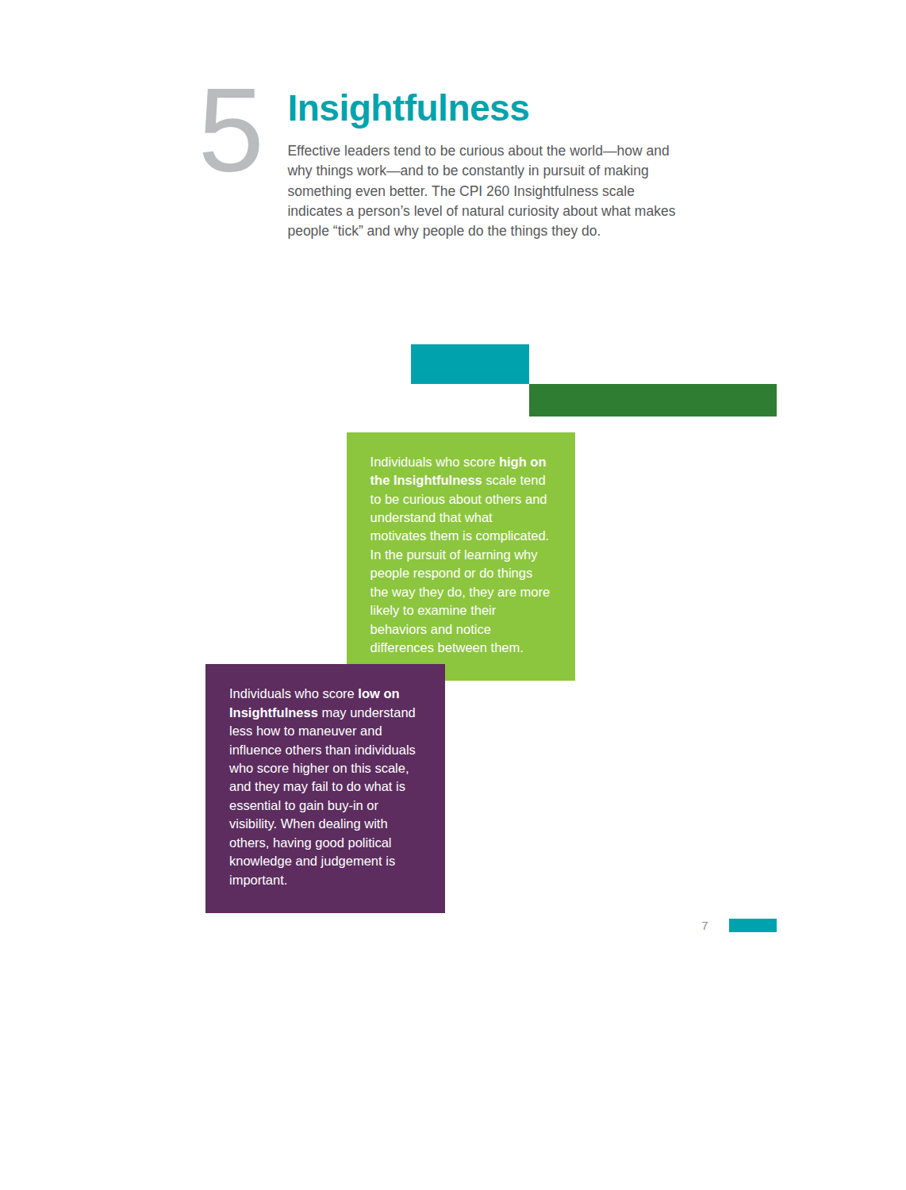5
Insightfulness
Effective leaders tend to be curious about the world—how and why things work—and to be constantly in pursuit of making something even better. The CPI 260 Insightfulness scale indicates a person’s level of natural curiosity about what makes people “tick” and why people do the things they do.
Individuals who score high on the Insightfulness scale tend to be curious about others and understand that what motivates them is complicated. In the pursuit of learning why people respond or do things the way they do, they are more likely to examine their behaviors and notice differences between them.
Individuals who score low on Insightfulness may understand less how to maneuver and influence others than individuals who score higher on this scale, and they may fail to do what is essential to gain buy-in or visibility. When dealing with others, having good political knowledge and judgement is important.
7